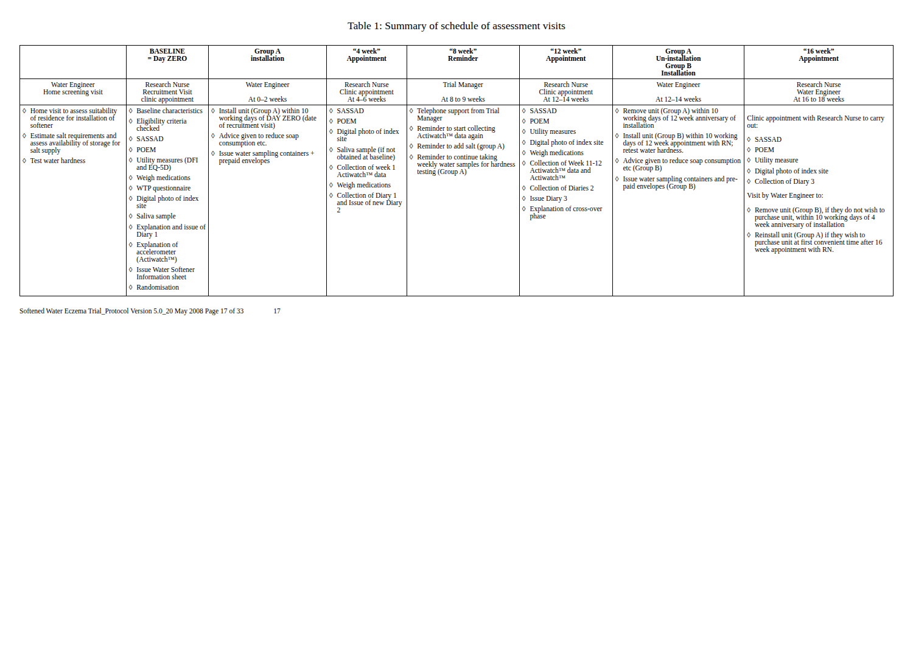Table 1: Summary of schedule of assessment visits
| | BASELINE = Day ZERO | Group A installation | “4 week” Appointment | “8 week” Reminder | “12 week” Appointment | Group A Un-installation Group B Installation | “16 week” Appointment |
| --- | --- | --- | --- | --- | --- | --- | --- |
| Water Engineer Home screening visit | Research Nurse Recruitment Visit clinic appointment | Water Engineer At 0–2 weeks | Research Nurse Clinic appointment At 4–6 weeks | Trial Manager At 8 to 9 weeks | Research Nurse Clinic appointment At 12–14 weeks | Water Engineer At 12–14 weeks | Research Nurse Water Engineer At 16 to 18 weeks |
| Home visit to assess suitability of residence for installation of softener Estimate salt requirements and assess availability of storage for salt supply Test water hardness | Baseline characteristics Eligibility criteria checked SASSAD POEM Utility measures (DFI and EQ-5D) Weigh medications WTP questionnaire Digital photo of index site Saliva sample Explanation and issue of Diary 1 Explanation of accelerometer (Actiwatch™) Issue Water Softener Information sheet Randomisation | Install unit (Group A) within 10 working days of DAY ZERO (date of recruitment visit) Advice given to reduce soap consumption etc. Issue water sampling containers + prepaid envelopes | SASSAD POEM Digital photo of index site Saliva sample (if not obtained at baseline) Collection of week 1 Actiwatch™ data Weigh medications Collection of Diary 1 and Issue of new Diary 2 | Telephone support from Trial Manager Reminder to start collecting Actiwatch™ data again Reminder to add salt (group A) Reminder to continue taking weekly water samples for hardness testing (Group A) | SASSAD POEM Utility measures Digital photo of index site Weigh medications Collection of Week 11-12 Actiwatch™ data and Actiwatch™ Collection of Diaries 2 Issue Diary 3 Explanation of cross-over phase | Remove unit (Group A) within 10 working days of 12 week anniversary of installation Install unit (Group B) within 10 working days of 12 week appointment with RN; retest water hardness. Advice given to reduce soap consumption etc (Group B) Issue water sampling containers and pre-paid envelopes (Group B) | Clinic appointment with Research Nurse to carry out: SASSAD POEM Utility measure Digital photo of index site Collection of Diary 3 Visit by Water Engineer to: Remove unit (Group B), if they do not wish to purchase unit, within 10 working days of 4 week anniversary of installation Reinstall unit (Group A) if they wish to purchase unit at first convenient time after 16 week appointment with RN. |
Softened Water Eczema Trial_Protocol Version 5.0_20 May 2008 Page 17 of 33 17